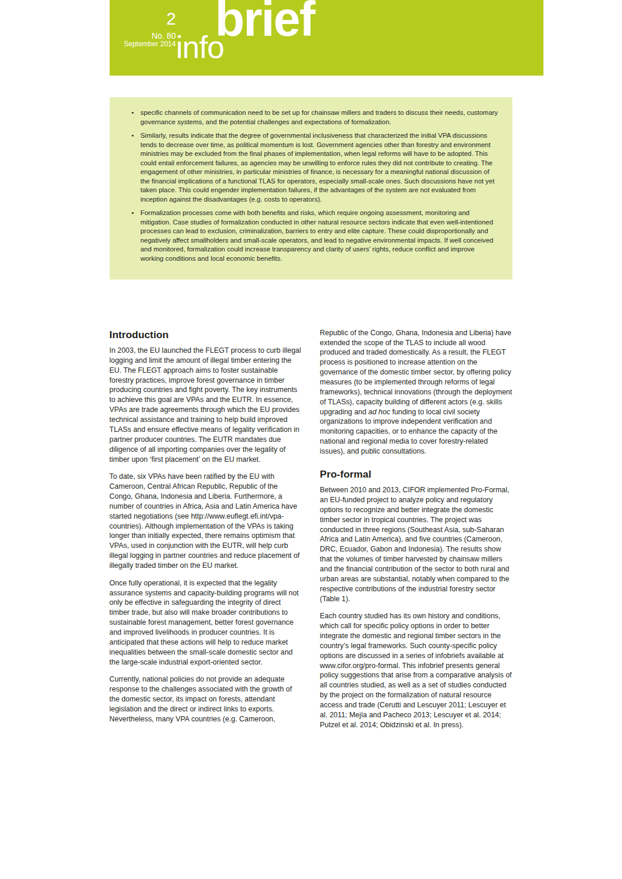2 No. 80 September 2014
info brief
specific channels of communication need to be set up for chainsaw millers and traders to discuss their needs, customary governance systems, and the potential challenges and expectations of formalization.
Similarly, results indicate that the degree of governmental inclusiveness that characterized the initial VPA discussions tends to decrease over time, as political momentum is lost. Government agencies other than forestry and environment ministries may be excluded from the final phases of implementation, when legal reforms will have to be adopted. This could entail enforcement failures, as agencies may be unwilling to enforce rules they did not contribute to creating. The engagement of other ministries, in particular ministries of finance, is necessary for a meaningful national discussion of the financial implications of a functional TLAS for operators, especially small-scale ones. Such discussions have not yet taken place. This could engender implementation failures, if the advantages of the system are not evaluated from inception against the disadvantages (e.g. costs to operators).
Formalization processes come with both benefits and risks, which require ongoing assessment, monitoring and mitigation. Case studies of formalization conducted in other natural resource sectors indicate that even well-intentioned processes can lead to exclusion, criminalization, barriers to entry and elite capture. These could disproportionally and negatively affect smallholders and small-scale operators, and lead to negative environmental impacts. If well conceived and monitored, formalization could increase transparency and clarity of users’ rights, reduce conflict and improve working conditions and local economic benefits.
Introduction
In 2003, the EU launched the FLEGT process to curb illegal logging and limit the amount of illegal timber entering the EU. The FLEGT approach aims to foster sustainable forestry practices, improve forest governance in timber producing countries and fight poverty. The key instruments to achieve this goal are VPAs and the EUTR. In essence, VPAs are trade agreements through which the EU provides technical assistance and training to help build improved TLASs and ensure effective means of legality verification in partner producer countries. The EUTR mandates due diligence of all importing companies over the legality of timber upon ‘first placement’ on the EU market.
To date, six VPAs have been ratified by the EU with Cameroon, Central African Republic, Republic of the Congo, Ghana, Indonesia and Liberia. Furthermore, a number of countries in Africa, Asia and Latin America have started negotiations (see http://www.euflegt.efi.int/vpa-countries). Although implementation of the VPAs is taking longer than initially expected, there remains optimism that VPAs, used in conjunction with the EUTR, will help curb illegal logging in partner countries and reduce placement of illegally traded timber on the EU market.
Once fully operational, it is expected that the legality assurance systems and capacity-building programs will not only be effective in safeguarding the integrity of direct timber trade, but also will make broader contributions to sustainable forest management, better forest governance and improved livelihoods in producer countries. It is anticipated that these actions will help to reduce market inequalities between the small-scale domestic sector and the large-scale industrial export-oriented sector.
Currently, national policies do not provide an adequate response to the challenges associated with the growth of the domestic sector, its impact on forests, attendant legislation and the direct or indirect links to exports. Nevertheless, many VPA countries (e.g. Cameroon, Republic of the Congo, Ghana, Indonesia and Liberia) have extended the scope of the TLAS to include all wood produced and traded domestically. As a result, the FLEGT process is positioned to increase attention on the governance of the domestic timber sector, by offering policy measures (to be implemented through reforms of legal frameworks), technical innovations (through the deployment of TLASs), capacity building of different actors (e.g. skills upgrading and ad hoc funding to local civil society organizations to improve independent verification and monitoring capacities, or to enhance the capacity of the national and regional media to cover forestry-related issues), and public consultations.
Pro-formal
Between 2010 and 2013, CIFOR implemented Pro-Formal, an EU-funded project to analyze policy and regulatory options to recognize and better integrate the domestic timber sector in tropical countries. The project was conducted in three regions (Southeast Asia, sub-Saharan Africa and Latin America), and five countries (Cameroon, DRC, Ecuador, Gabon and Indonesia). The results show that the volumes of timber harvested by chainsaw millers and the financial contribution of the sector to both rural and urban areas are substantial, notably when compared to the respective contributions of the industrial forestry sector (Table 1).
Each country studied has its own history and conditions, which call for specific policy options in order to better integrate the domestic and regional timber sectors in the country’s legal frameworks. Such county-specific policy options are discussed in a series of infobriefs available at www.cifor.org/pro-formal. This infobrief presents general policy suggestions that arise from a comparative analysis of all countries studied, as well as a set of studies conducted by the project on the formalization of natural resource access and trade (Cerutti and Lescuyer 2011; Lescuyer et al. 2011; Mejía and Pacheco 2013; Lescuyer et al. 2014; Putzel et al. 2014; Obidzinski et al. In press).